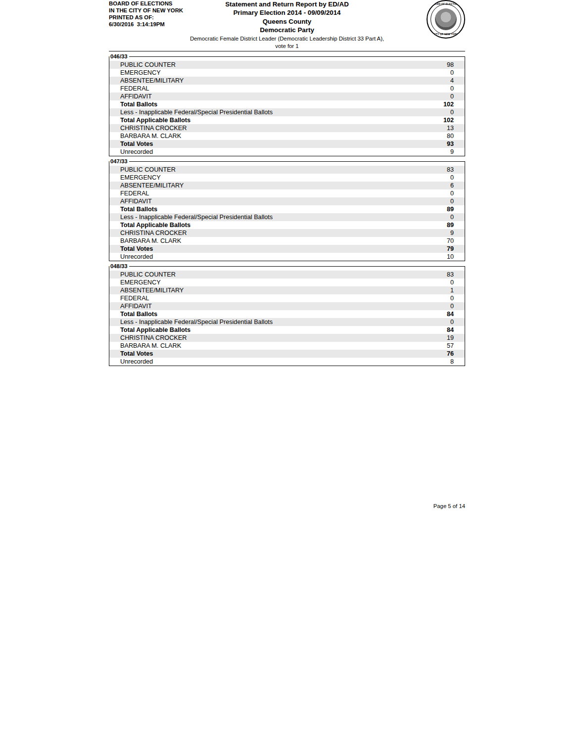BOARD OF ELECTIONS
IN THE CITY OF NEW YORK
PRINTED AS OF:
6/30/2016 3:14:19PM
Statement and Return Report by ED/AD
Primary Election 2014 - 09/09/2014
Queens County
Democratic Party
Democratic Female District Leader (Democratic Leadership District 33 Part A), vote for 1
BOARD OF ELECTIONS
CITY OF NEW YORK
046/33
| PUBLIC COUNTER | 98 |
| EMERGENCY | 0 |
| ABSENTEE/MILITARY | 4 |
| FEDERAL | 0 |
| AFFIDAVIT | 0 |
| Total Ballots | 102 |
| Less - Inapplicable Federal/Special Presidential Ballots | 0 |
| Total Applicable Ballots | 102 |
| CHRISTINA CROCKER | 13 |
| BARBARA M. CLARK | 80 |
| Total Votes | 93 |
| Unrecorded | 9 |
047/33
| PUBLIC COUNTER | 83 |
| EMERGENCY | 0 |
| ABSENTEE/MILITARY | 6 |
| FEDERAL | 0 |
| AFFIDAVIT | 0 |
| Total Ballots | 89 |
| Less - Inapplicable Federal/Special Presidential Ballots | 0 |
| Total Applicable Ballots | 89 |
| CHRISTINA CROCKER | 9 |
| BARBARA M. CLARK | 70 |
| Total Votes | 79 |
| Unrecorded | 10 |
048/33
| PUBLIC COUNTER | 83 |
| EMERGENCY | 0 |
| ABSENTEE/MILITARY | 1 |
| FEDERAL | 0 |
| AFFIDAVIT | 0 |
| Total Ballots | 84 |
| Less - Inapplicable Federal/Special Presidential Ballots | 0 |
| Total Applicable Ballots | 84 |
| CHRISTINA CROCKER | 19 |
| BARBARA M. CLARK | 57 |
| Total Votes | 76 |
| Unrecorded | 8 |
Page 5 of 14